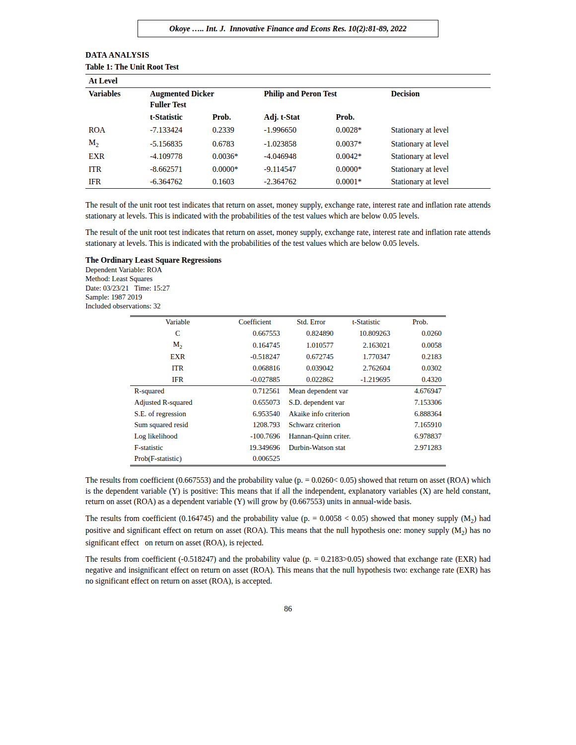Okoye ….. Int. J. Innovative Finance and Econs Res. 10(2):81-89, 2022
DATA ANALYSIS
Table 1: The Unit Root Test
| At Level |
| Variables | Augmented Dicker Fuller Test | Philip and Peron Test | Decision |
| t-Statistic | Prob. | Adj. t-Stat | Prob. | |
| ROA | -7.133424 | 0.2339 | -1.996650 | 0.0028* | Stationary at level |
| M 2 | -5.156835 | 0.6783 | -1.023858 | 0.0037* | Stationary at level |
| EXR | -4.109778 | 0.0036* | -4.046948 | 0.0042* | Stationary at level |
| ITR | -8.662571 | 0.0000* | -9.114547 | 0.0000* | Stationary at level |
| IFR | -6.364762 | 0.1603 | -2.364762 | 0.0001* | Stationary at level |
The result of the unit root test indicates that return on asset, money supply, exchange rate, interest rate and inflation rate attends stationary at levels. This is indicated with the probabilities of the test values which are below 0.05 levels.
The result of the unit root test indicates that return on asset, money supply, exchange rate, interest rate and inflation rate attends stationary at levels. This is indicated with the probabilities of the test values which are below 0.05 levels.
The Ordinary Least Square Regressions
Dependent Variable: ROA
Method: Least Squares
Date: 03/23/21 Time: 15:27
Sample: 1987 2019
Included observations: 32
| Variable | Coefficient | Std. Error | t-Statistic | Prob. |
| --- | --- | --- | --- | --- |
| C | 0.667553 | 0.824890 | 10.809263 | 0.0260 |
| M 2 | 0.164745 | 1.010577 | 2.163021 | 0.0058 |
| EXR | -0.518247 | 0.672745 | 1.770347 | 0.2183 |
| ITR | 0.068816 | 0.039042 | 2.762604 | 0.0302 |
| IFR | -0.027885 | 0.022862 | -1.219695 | 0.4320 |
| R-squared | 0.712561 | Mean dependent var | 4.676947 |
| Adjusted R-squared | 0.655073 | S.D. dependent var | 7.153306 |
| S.E. of regression | 6.953540 | Akaike info criterion | 6.888364 |
| Sum squared resid | 1208.793 | Schwarz criterion | 7.165910 |
| Log likelihood | -100.7696 | Hannan-Quinn criter. | 6.978837 |
| F-statistic | 19.349696 | Durbin-Watson stat | 2.971283 |
| Prob(F-statistic) | 0.006525 | | |
The results from coefficient (0.667553) and the probability value (p. = 0.0260< 0.05) showed that return on asset (ROA) which is the dependent variable (Y) is positive: This means that if all the independent, explanatory variables (X) are held constant, return on asset (ROA) as a dependent variable (Y) will grow by (0.667553) units in annual-wide basis.
The results from coefficient (0.164745) and the probability value (p. = 0.0058 < 0.05) showed that money supply (M2) had positive and significant effect on return on asset (ROA). This means that the null hypothesis one: money supply (M2) has no significant effect on return on asset (ROA), is rejected.
The results from coefficient (-0.518247) and the probability value (p. = 0.2183>0.05) showed that exchange rate (EXR) had negative and insignificant effect on return on asset (ROA). This means that the null hypothesis two: exchange rate (EXR) has no significant effect on return on asset (ROA), is accepted.
86